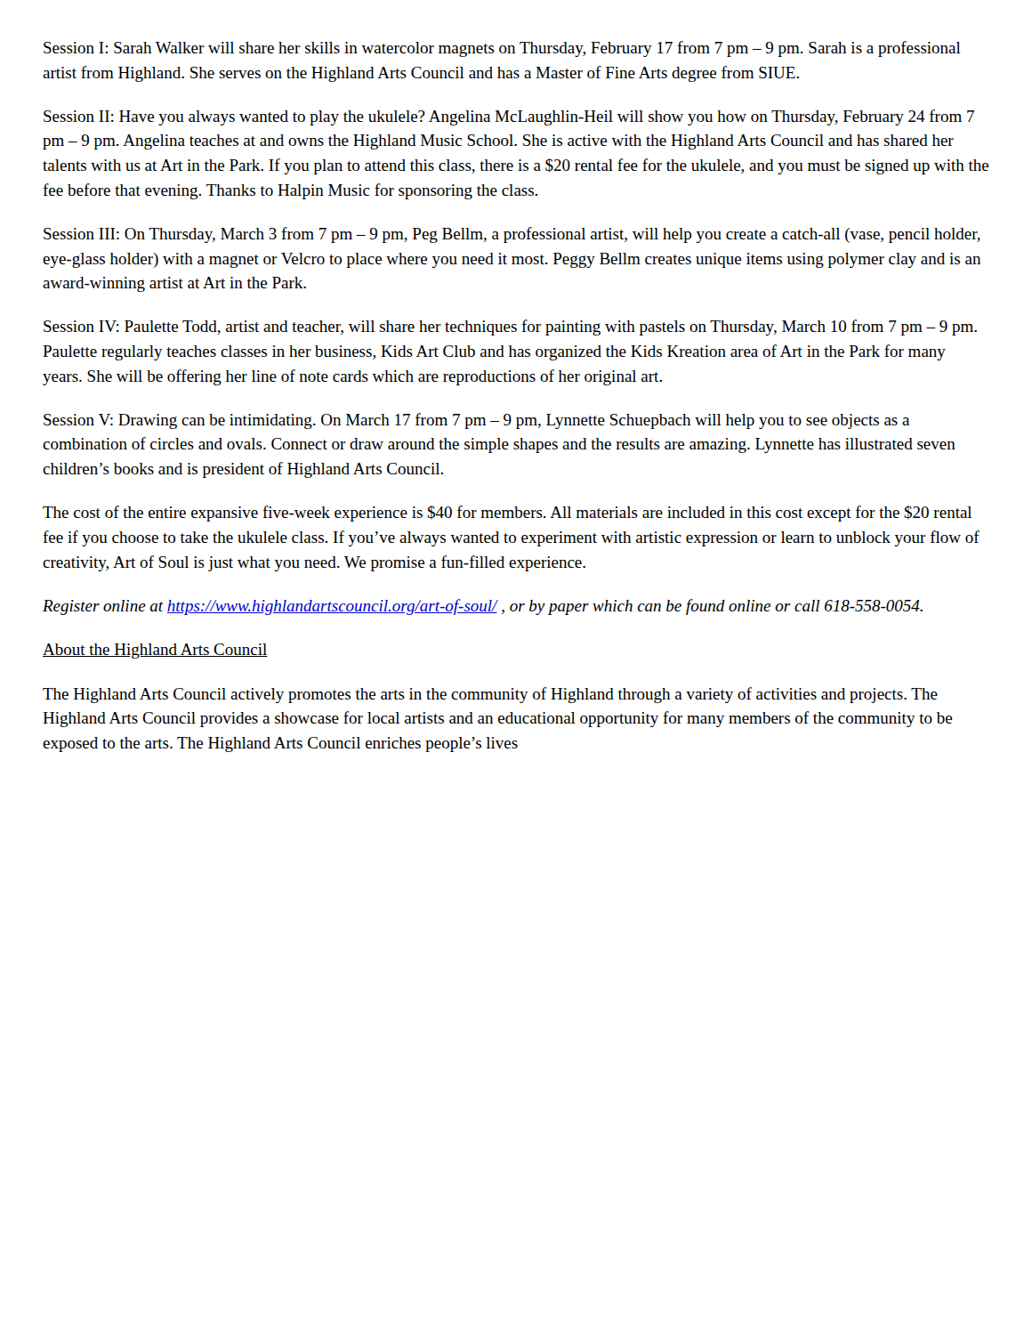Session I: Sarah Walker will share her skills in watercolor magnets on Thursday, February 17 from 7 pm – 9 pm. Sarah is a professional artist from Highland. She serves on the Highland Arts Council and has a Master of Fine Arts degree from SIUE.
Session II: Have you always wanted to play the ukulele? Angelina McLaughlin-Heil will show you how on Thursday, February 24 from 7 pm – 9 pm. Angelina teaches at and owns the Highland Music School. She is active with the Highland Arts Council and has shared her talents with us at Art in the Park. If you plan to attend this class, there is a $20 rental fee for the ukulele, and you must be signed up with the fee before that evening. Thanks to Halpin Music for sponsoring the class.
Session III: On Thursday, March 3 from 7 pm – 9 pm, Peg Bellm, a professional artist, will help you create a catch-all (vase, pencil holder, eye-glass holder) with a magnet or Velcro to place where you need it most. Peggy Bellm creates unique items using polymer clay and is an award-winning artist at Art in the Park.
Session IV: Paulette Todd, artist and teacher, will share her techniques for painting with pastels on Thursday, March 10 from 7 pm – 9 pm. Paulette regularly teaches classes in her business, Kids Art Club and has organized the Kids Kreation area of Art in the Park for many years. She will be offering her line of note cards which are reproductions of her original art.
Session V: Drawing can be intimidating. On March 17 from 7 pm – 9 pm, Lynnette Schuepbach will help you to see objects as a combination of circles and ovals. Connect or draw around the simple shapes and the results are amazing. Lynnette has illustrated seven children’s books and is president of Highland Arts Council.
The cost of the entire expansive five-week experience is $40 for members. All materials are included in this cost except for the $20 rental fee if you choose to take the ukulele class. If you’ve always wanted to experiment with artistic expression or learn to unblock your flow of creativity, Art of Soul is just what you need. We promise a fun-filled experience.
Register online at https://www.highlandartscouncil.org/art-of-soul/ , or by paper which can be found online or call 618-558-0054.
About the Highland Arts Council
The Highland Arts Council actively promotes the arts in the community of Highland through a variety of activities and projects. The Highland Arts Council provides a showcase for local artists and an educational opportunity for many members of the community to be exposed to the arts. The Highland Arts Council enriches people’s lives